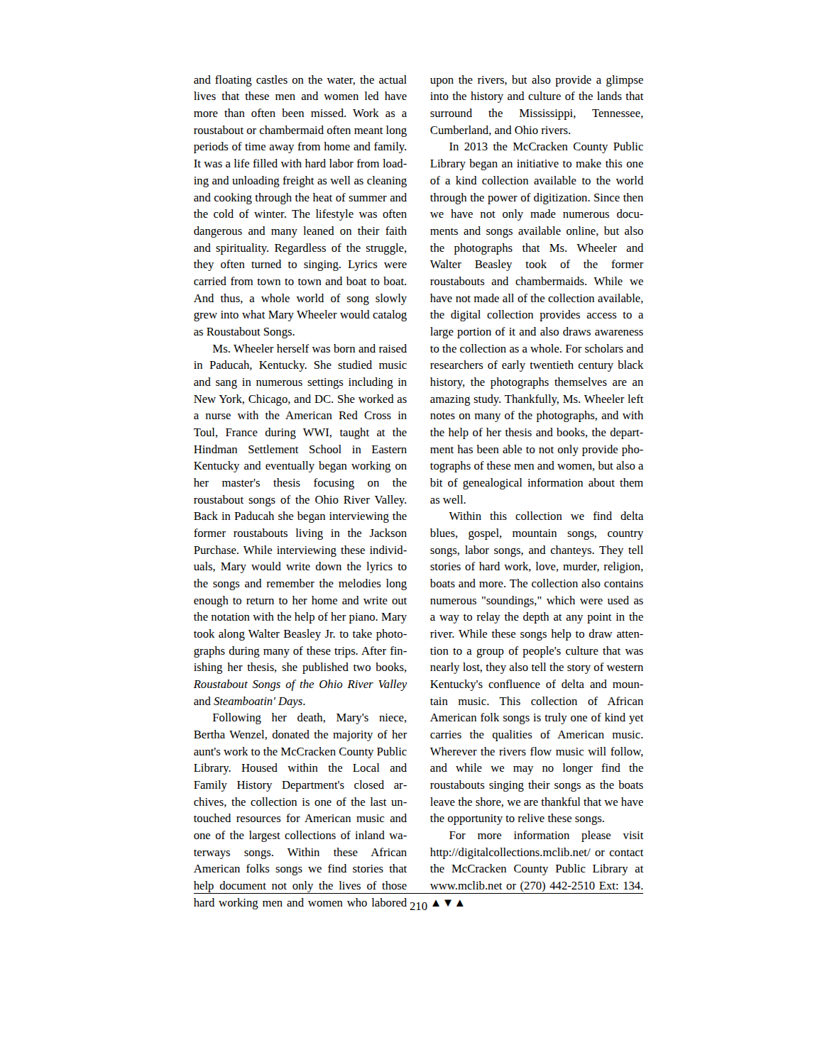and floating castles on the water, the actual lives that these men and women led have more than often been missed. Work as a roustabout or chambermaid often meant long periods of time away from home and family. It was a life filled with hard labor from loading and unloading freight as well as cleaning and cooking through the heat of summer and the cold of winter. The lifestyle was often dangerous and many leaned on their faith and spirituality. Regardless of the struggle, they often turned to singing. Lyrics were carried from town to town and boat to boat. And thus, a whole world of song slowly grew into what Mary Wheeler would catalog as Roustabout Songs.
Ms. Wheeler herself was born and raised in Paducah, Kentucky. She studied music and sang in numerous settings including in New York, Chicago, and DC. She worked as a nurse with the American Red Cross in Toul, France during WWI, taught at the Hindman Settlement School in Eastern Kentucky and eventually began working on her master's thesis focusing on the roustabout songs of the Ohio River Valley. Back in Paducah she began interviewing the former roustabouts living in the Jackson Purchase. While interviewing these individuals, Mary would write down the lyrics to the songs and remember the melodies long enough to return to her home and write out the notation with the help of her piano. Mary took along Walter Beasley Jr. to take photographs during many of these trips. After finishing her thesis, she published two books, Roustabout Songs of the Ohio River Valley and Steamboatin' Days.
Following her death, Mary's niece, Bertha Wenzel, donated the majority of her aunt's work to the McCracken County Public Library. Housed within the Local and Family History Department's closed archives, the collection is one of the last untouched resources for American music and one of the largest collections of inland waterways songs. Within these African American folks songs we find stories that help document not only the lives of those hard working men and women who labored upon the rivers, but also provide a glimpse into the history and culture of the lands that surround the Mississippi, Tennessee, Cumberland, and Ohio rivers.
In 2013 the McCracken County Public Library began an initiative to make this one of a kind collection available to the world through the power of digitization. Since then we have not only made numerous documents and songs available online, but also the photographs that Ms. Wheeler and Walter Beasley took of the former roustabouts and chambermaids. While we have not made all of the collection available, the digital collection provides access to a large portion of it and also draws awareness to the collection as a whole. For scholars and researchers of early twentieth century black history, the photographs themselves are an amazing study. Thankfully, Ms. Wheeler left notes on many of the photographs, and with the help of her thesis and books, the department has been able to not only provide photographs of these men and women, but also a bit of genealogical information about them as well.
Within this collection we find delta blues, gospel, mountain songs, country songs, labor songs, and chanteys. They tell stories of hard work, love, murder, religion, boats and more. The collection also contains numerous "soundings," which were used as a way to relay the depth at any point in the river. While these songs help to draw attention to a group of people's culture that was nearly lost, they also tell the story of western Kentucky's confluence of delta and mountain music. This collection of African American folk songs is truly one of kind yet carries the qualities of American music. Wherever the rivers flow music will follow, and while we may no longer find the roustabouts singing their songs as the boats leave the shore, we are thankful that we have the opportunity to relive these songs.
For more information please visit http://digitalcollections.mclib.net/ or contact the McCracken County Public Library at www.mclib.net or (270) 442-2510 Ext: 134. ▲▼▲
210